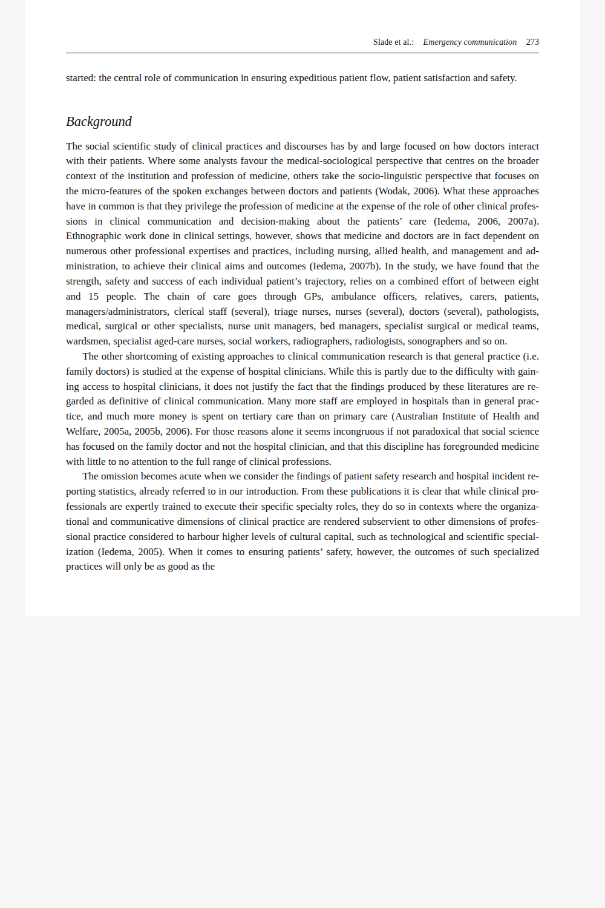Slade et al.: Emergency communication 273
started: the central role of communication in ensuring expeditious patient flow, patient satisfaction and safety.
Background
The social scientific study of clinical practices and discourses has by and large focused on how doctors interact with their patients. Where some analysts favour the medical-sociological perspective that centres on the broader context of the institution and profession of medicine, others take the socio-linguistic perspective that focuses on the micro-features of the spoken exchanges between doctors and patients (Wodak, 2006). What these approaches have in common is that they privilege the profession of medicine at the expense of the role of other clinical professions in clinical communication and decision-making about the patients’ care (Iedema, 2006, 2007a). Ethnographic work done in clinical settings, however, shows that medicine and doctors are in fact dependent on numerous other professional expertises and practices, including nursing, allied health, and management and administration, to achieve their clinical aims and outcomes (Iedema, 2007b). In the study, we have found that the strength, safety and success of each individual patient’s trajectory, relies on a combined effort of between eight and 15 people. The chain of care goes through GPs, ambulance officers, relatives, carers, patients, managers/administrators, clerical staff (several), triage nurses, nurses (several), doctors (several), pathologists, medical, surgical or other specialists, nurse unit managers, bed managers, specialist surgical or medical teams, wardsmen, specialist aged-care nurses, social workers, radiographers, radiologists, sonographers and so on.
The other shortcoming of existing approaches to clinical communication research is that general practice (i.e. family doctors) is studied at the expense of hospital clinicians. While this is partly due to the difficulty with gaining access to hospital clinicians, it does not justify the fact that the findings produced by these literatures are regarded as definitive of clinical communication. Many more staff are employed in hospitals than in general practice, and much more money is spent on tertiary care than on primary care (Australian Institute of Health and Welfare, 2005a, 2005b, 2006). For those reasons alone it seems incongruous if not paradoxical that social science has focused on the family doctor and not the hospital clinician, and that this discipline has foregrounded medicine with little to no attention to the full range of clinical professions.
The omission becomes acute when we consider the findings of patient safety research and hospital incident reporting statistics, already referred to in our introduction. From these publications it is clear that while clinical professionals are expertly trained to execute their specific specialty roles, they do so in contexts where the organizational and communicative dimensions of clinical practice are rendered subservient to other dimensions of professional practice considered to harbour higher levels of cultural capital, such as technological and scientific specialization (Iedema, 2005). When it comes to ensuring patients’ safety, however, the outcomes of such specialized practices will only be as good as the